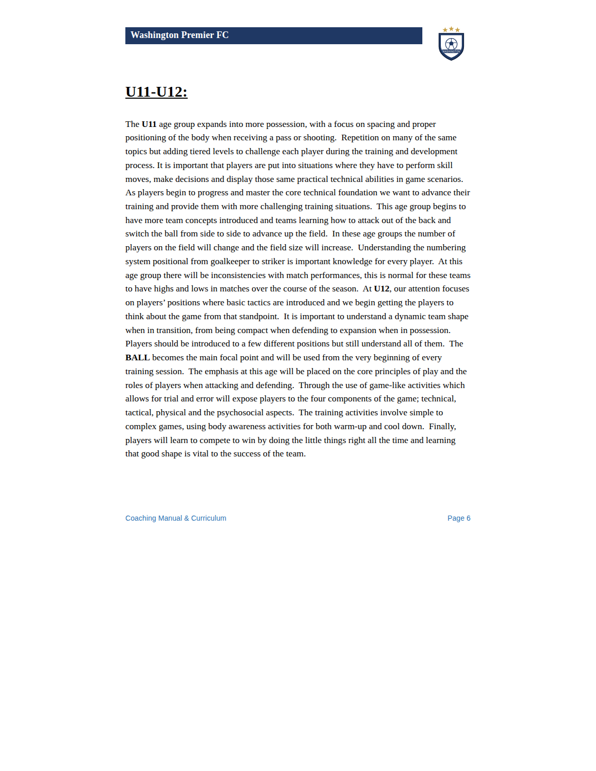Washington Premier FC
WASHINGTON
U11-U12:
The U11 age group expands into more possession, with a focus on spacing and proper positioning of the body when receiving a pass or shooting. Repetition on many of the same topics but adding tiered levels to challenge each player during the training and development process. It is important that players are put into situations where they have to perform skill moves, make decisions and display those same practical technical abilities in game scenarios. As players begin to progress and master the core technical foundation we want to advance their training and provide them with more challenging training situations. This age group begins to have more team concepts introduced and teams learning how to attack out of the back and switch the ball from side to side to advance up the field. In these age groups the number of players on the field will change and the field size will increase. Understanding the numbering system positional from goalkeeper to striker is important knowledge for every player. At this age group there will be inconsistencies with match performances, this is normal for these teams to have highs and lows in matches over the course of the season. At U12, our attention focuses on players’ positions where basic tactics are introduced and we begin getting the players to think about the game from that standpoint. It is important to understand a dynamic team shape when in transition, from being compact when defending to expansion when in possession. Players should be introduced to a few different positions but still understand all of them. The BALL becomes the main focal point and will be used from the very beginning of every training session. The emphasis at this age will be placed on the core principles of play and the roles of players when attacking and defending. Through the use of game-like activities which allows for trial and error will expose players to the four components of the game; technical, tactical, physical and the psychosocial aspects. The training activities involve simple to complex games, using body awareness activities for both warm-up and cool down. Finally, players will learn to compete to win by doing the little things right all the time and learning that good shape is vital to the success of the team.
Coaching Manual & Curriculum Page 6